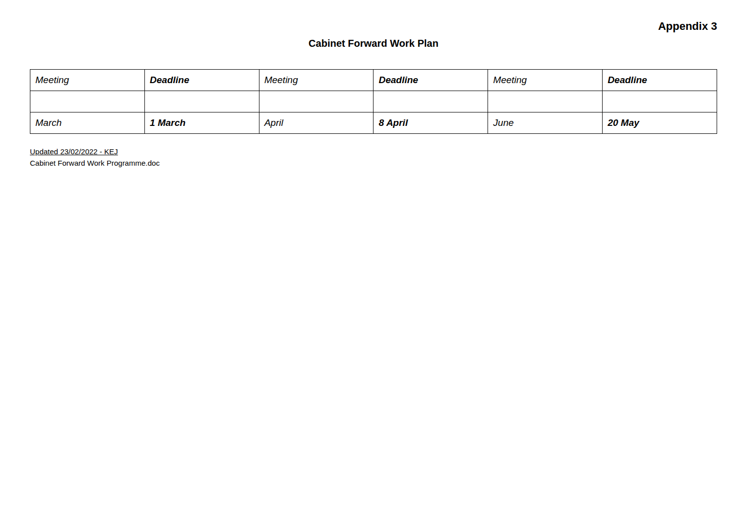Appendix 3
Cabinet Forward Work Plan
| Meeting | Deadline | Meeting | Deadline | Meeting | Deadline |
| March | 1 March | April | 8 April | June | 20 May |
Updated 23/02/2022 - KEJ
Cabinet Forward Work Programme.doc